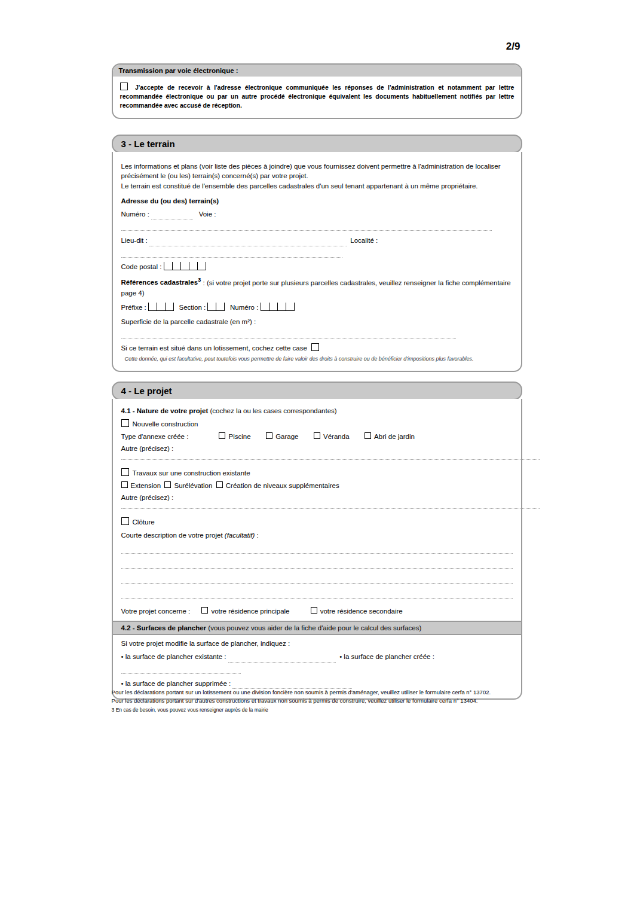2/9
Transmission par voie électronique :
J'accepte de recevoir à l'adresse électronique communiquée les réponses de l'administration et notamment par lettre recommandée électronique ou par un autre procédé électronique équivalent les documents habituellement notifiés par lettre recommandée avec accusé de réception.
3 - Le terrain
Les informations et plans (voir liste des pièces à joindre) que vous fournissez doivent permettre à l'administration de localiser précisément le (ou les) terrain(s) concerné(s) par votre projet.
Le terrain est constitué de l'ensemble des parcelles cadastrales d'un seul tenant appartenant à un même propriétaire.
Adresse du (ou des) terrain(s)
Numéro : Voie :
Lieu-dit : Localité :
Code postal :
Références cadastrales3 : (si votre projet porte sur plusieurs parcelles cadastrales, veuillez renseigner la fiche complémentaire page 4)
Préfixe : Section : Numéro :
Superficie de la parcelle cadastrale (en m²) :
Si ce terrain est situé dans un lotissement, cochez cette case
Cette donnée, qui est facultative, peut toutefois vous permettre de faire valoir des droits à construire ou de bénéficier d'impositions plus favorables.
4 - Le projet
4.1 - Nature de votre projet (cochez la ou les cases correspondantes)
Nouvelle construction
Type d'annexe créée : Piscine Garage Véranda Abri de jardin
Autre (précisez) :
Travaux sur une construction existante
Extension Surélévation Création de niveaux supplémentaires
Autre (précisez) :
Clôture
Courte description de votre projet (facultatif) :
Votre projet concerne : votre résidence principale votre résidence secondaire
4.2 - Surfaces de plancher (vous pouvez vous aider de la fiche d'aide pour le calcul des surfaces)
Si votre projet modifie la surface de plancher, indiquez :
• la surface de plancher existante : • la surface de plancher créée :
• la surface de plancher supprimée :
Pour les déclarations portant sur un lotissement ou une division foncière non soumis à permis d'aménager, veuillez utiliser le formulaire cerfa n° 13702.
Pour les déclarations portant sur d'autres constructions et travaux non soumis à permis de construire, veuillez utiliser le formulaire cerfa n° 13404.
3 En cas de besoin, vous pouvez vous renseigner auprès de la mairie